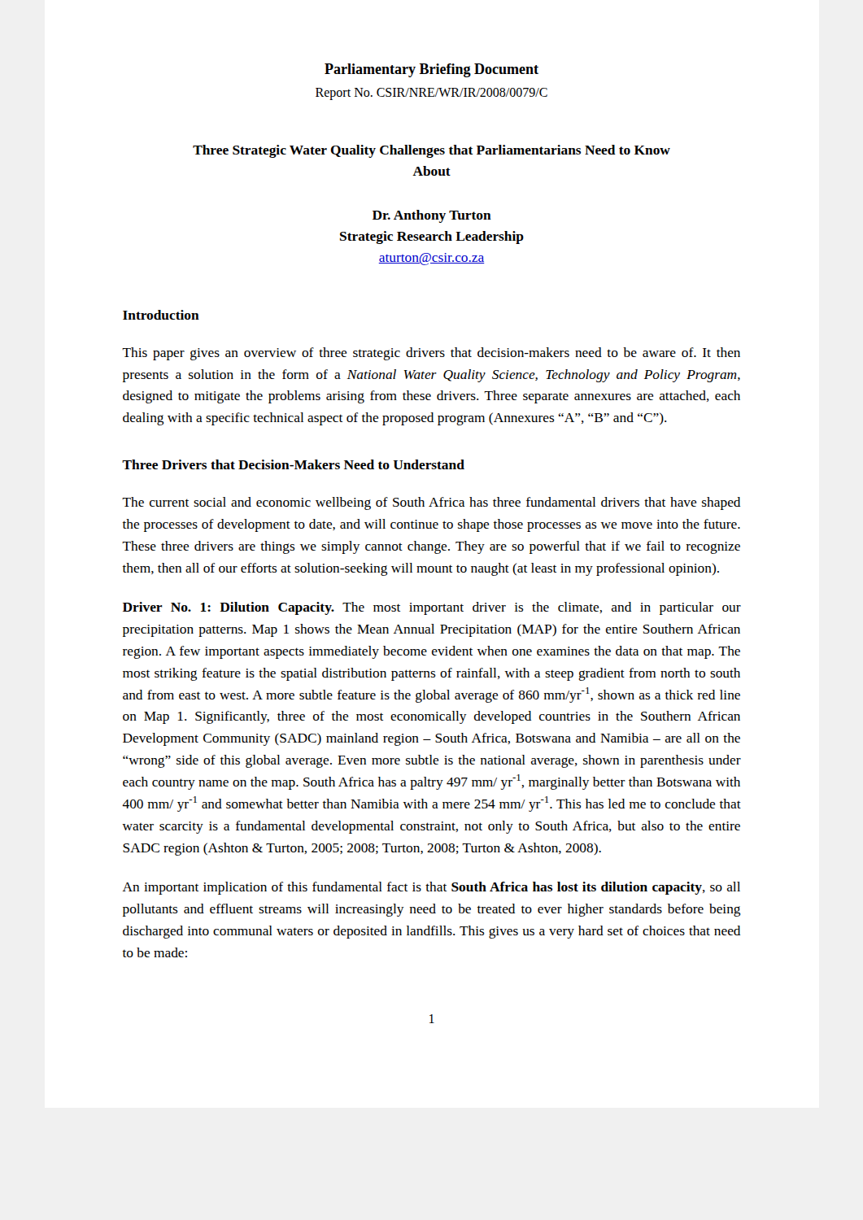Parliamentary Briefing Document
Report No. CSIR/NRE/WR/IR/2008/0079/C
Three Strategic Water Quality Challenges that Parliamentarians Need to Know About
Dr. Anthony Turton
Strategic Research Leadership
aturton@csir.co.za
Introduction
This paper gives an overview of three strategic drivers that decision-makers need to be aware of. It then presents a solution in the form of a National Water Quality Science, Technology and Policy Program, designed to mitigate the problems arising from these drivers. Three separate annexures are attached, each dealing with a specific technical aspect of the proposed program (Annexures “A”, “B” and “C”).
Three Drivers that Decision-Makers Need to Understand
The current social and economic wellbeing of South Africa has three fundamental drivers that have shaped the processes of development to date, and will continue to shape those processes as we move into the future. These three drivers are things we simply cannot change. They are so powerful that if we fail to recognize them, then all of our efforts at solution-seeking will mount to naught (at least in my professional opinion).
Driver No. 1: Dilution Capacity. The most important driver is the climate, and in particular our precipitation patterns. Map 1 shows the Mean Annual Precipitation (MAP) for the entire Southern African region. A few important aspects immediately become evident when one examines the data on that map. The most striking feature is the spatial distribution patterns of rainfall, with a steep gradient from north to south and from east to west. A more subtle feature is the global average of 860 mm/yr-1, shown as a thick red line on Map 1. Significantly, three of the most economically developed countries in the Southern African Development Community (SADC) mainland region – South Africa, Botswana and Namibia – are all on the “wrong” side of this global average. Even more subtle is the national average, shown in parenthesis under each country name on the map. South Africa has a paltry 497 mm/ yr-1, marginally better than Botswana with 400 mm/ yr-1 and somewhat better than Namibia with a mere 254 mm/ yr-1. This has led me to conclude that water scarcity is a fundamental developmental constraint, not only to South Africa, but also to the entire SADC region (Ashton & Turton, 2005; 2008; Turton, 2008; Turton & Ashton, 2008).
An important implication of this fundamental fact is that South Africa has lost its dilution capacity, so all pollutants and effluent streams will increasingly need to be treated to ever higher standards before being discharged into communal waters or deposited in landfills. This gives us a very hard set of choices that need to be made:
1